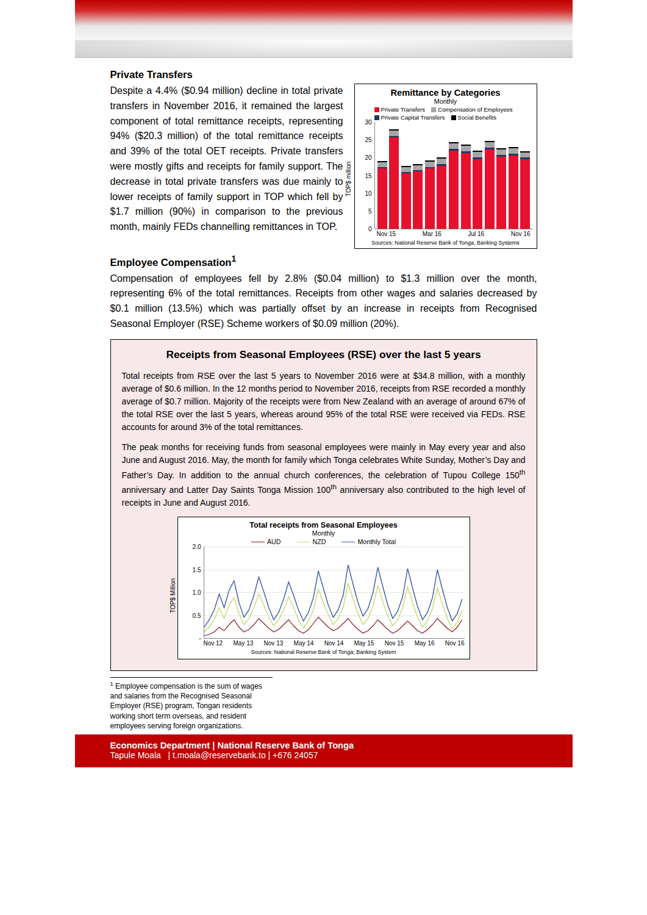Private Transfers
Remittance by Categories
Monthly
Private Transfers Compensation of Employees Private Capital Transfers Social Benefits
TOP$ million
30
25
20
15
10
5
0
Nov 15 Mar 16 Jul 16 Nov 16
Sources: National Reserve Bank of Tonga, Banking Systems
Despite a 4.4% ($0.94 million) decline in total private transfers in November 2016, it remained the largest component of total remittance receipts, representing 94% ($20.3 million) of the total remittance receipts and 39% of the total OET receipts. Private transfers were mostly gifts and receipts for family support. The decrease in total private transfers was due mainly to lower receipts of family support in TOP which fell by $1.7 million (90%) in comparison to the previous month, mainly FEDs channelling remittances in TOP.
Employee Compensation1
Compensation of employees fell by 2.8% ($0.04 million) to $1.3 million over the month, representing 6% of the total remittances. Receipts from other wages and salaries decreased by $0.1 million (13.5%) which was partially offset by an increase in receipts from Recognised Seasonal Employer (RSE) Scheme workers of $0.09 million (20%).
Receipts from Seasonal Employees (RSE) over the last 5 years
Total receipts from RSE over the last 5 years to November 2016 were at $34.8 million, with a monthly average of $0.6 million. In the 12 months period to November 2016, receipts from RSE recorded a monthly average of $0.7 million. Majority of the receipts were from New Zealand with an average of around 67% of the total RSE over the last 5 years, whereas around 95% of the total RSE were received via FEDs. RSE accounts for around 3% of the total remittances.
The peak months for receiving funds from seasonal employees were mainly in May every year and also June and August 2016. May, the month for family which Tonga celebrates White Sunday, Mother’s Day and Father’s Day. In addition to the annual church conferences, the celebration of Tupou College 150th anniversary and Latter Day Saints Tonga Mission 100th anniversary also contributed to the high level of receipts in June and August 2016.
Total receipts from Seasonal Employees
Monthly
AUD NZD Monthly Total
TOP$ Million
2.0
1.5
1.0
0.5
-
Nov 12 May 13 Nov 13 May 14 Nov 14 May 15 Nov 15 May 16 Nov 16
Sources: National Reserve Bank of Tonga; Banking System
1 Employee compensation is the sum of wages and salaries from the Recognised Seasonal Employer (RSE) program, Tongan residents working short term overseas, and resident employees serving foreign organizations.
Economics Department | National Reserve Bank of Tonga
Tapule Moala | t.moala@reservebank.to | +676 24057